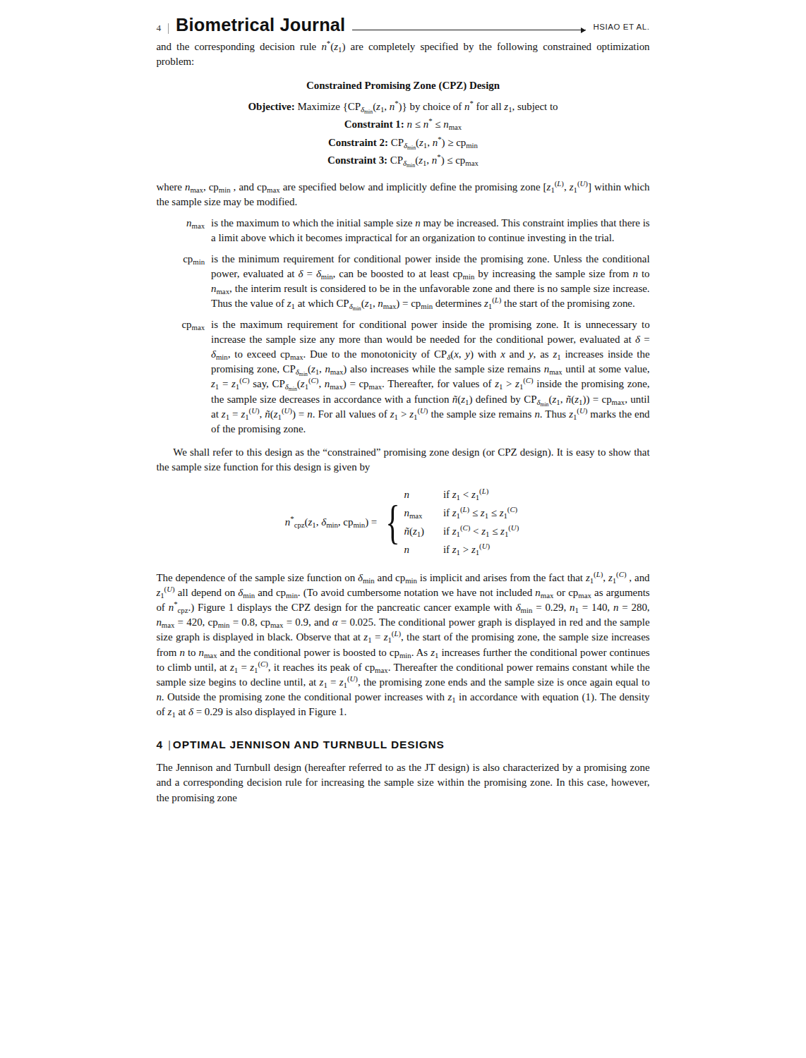4
Biometrical Journal
Hsiao et al.
and the corresponding decision rule n*(z1) are completely specified by the following constrained optimization problem:
Constrained Promising Zone (CPZ) Design
Objective: Maximize {CPδmin(z1, n*)} by choice of n* for all z1, subject to
Constraint 1: n ≤ n* ≤ nmax
Constraint 2: CPδmin(z1, n*) ≥ cpmin
Constraint 3: CPδmin(z1, n*) ≤ cpmax
where nmax, cpmin , and cpmax are specified below and implicitly define the promising zone [z1(L), z1(U)] within which the sample size may be modified.
nmax
is the maximum to which the initial sample size n may be increased. This constraint implies that there is a limit above which it becomes impractical for an organization to continue investing in the trial.
cpmin
is the minimum requirement for conditional power inside the promising zone. Unless the conditional power, evaluated at δ = δmin, can be boosted to at least cpmin by increasing the sample size from n to nmax, the interim result is considered to be in the unfavorable zone and there is no sample size increase. Thus the value of z1 at which CPδmin(z1, nmax) = cpmin determines z1(L) the start of the promising zone.
cpmax
is the maximum requirement for conditional power inside the promising zone. It is unnecessary to increase the sample size any more than would be needed for the conditional power, evaluated at δ = δmin, to exceed cpmax. Due to the monotonicity of CPδ(x, y) with x and y, as z1 increases inside the promising zone, CPδmin(z1, nmax) also increases while the sample size remains nmax until at some value, z1 = z1(C) say, CPδmin(z1(C), nmax) = cpmax. Thereafter, for values of z1 > z1(C) inside the promising zone, the sample size decreases in accordance with a function ñ(z1) defined by CPδmin(z1, ñ(z1)) = cpmax, until at z1 = z1(U), ñ(z1(U)) = n. For all values of z1 > z1(U) the sample size remains n. Thus z1(U) marks the end of the promising zone.
We shall refer to this design as the “constrained” promising zone design (or CPZ design). It is easy to show that the sample size function for this design is given by
n*cpz(z1, δmin, cpmin) = {
| n | if z 1 < z 1 ( L ) |
| n max | if z 1 ( L ) ≤ z 1 ≤ z 1 ( C ) |
| ñ ( z 1 ) | if z 1 ( C ) < z 1 ≤ z 1 ( U ) |
| n | if z 1 > z 1 ( U ) |
The dependence of the sample size function on δmin and cpmin is implicit and arises from the fact that z1(L), z1(C) , and z1(U) all depend on δmin and cpmin. (To avoid cumbersome notation we have not included nmax or cpmax as arguments of n*cpz.) Figure 1 displays the CPZ design for the pancreatic cancer example with δmin = 0.29, n1 = 140, n = 280, nmax = 420, cpmin = 0.8, cpmax = 0.9, and α = 0.025. The conditional power graph is displayed in red and the sample size graph is displayed in black. Observe that at z1 = z1(L), the start of the promising zone, the sample size increases from n to nmax and the conditional power is boosted to cpmin. As z1 increases further the conditional power continues to climb until, at z1 = z1(C), it reaches its peak of cpmax. Thereafter the conditional power remains constant while the sample size begins to decline until, at z1 = z1(U), the promising zone ends and the sample size is once again equal to n. Outside the promising zone the conditional power increases with z1 in accordance with equation (1). The density of z1 at δ = 0.29 is also displayed in Figure 1.
4|OPTIMAL JENNISON AND TURNBULL DESIGNS
The Jennison and Turnbull design (hereafter referred to as the JT design) is also characterized by a promising zone and a corresponding decision rule for increasing the sample size within the promising zone. In this case, however, the promising zone